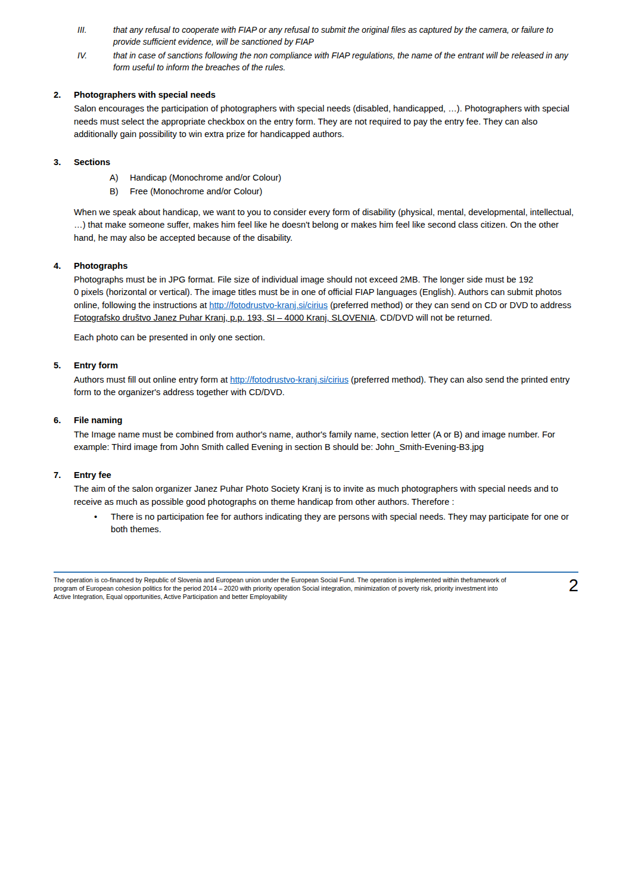III. that any refusal to cooperate with FIAP or any refusal to submit the original files as captured by the camera, or failure to provide sufficient evidence, will be sanctioned by FIAP
IV. that in case of sanctions following the non compliance with FIAP regulations, the name of the entrant will be released in any form useful to inform the breaches of the rules.
2. Photographers with special needs
Salon encourages the participation of photographers with special needs (disabled, handicapped, …). Photographers with special needs must select the appropriate checkbox on the entry form. They are not required to pay the entry fee. They can also additionally gain possibility to win extra prize for handicapped authors.
3. Sections
A) Handicap (Monochrome and/or Colour)
B) Free (Monochrome and/or Colour)
When we speak about handicap, we want to you to consider every form of disability (physical, mental, developmental, intellectual, …) that make someone suffer, makes him feel like he doesn't belong or makes him feel like second class citizen. On the other hand, he may also be accepted because of the disability.
4. Photographs
Photographs must be in JPG format. File size of individual image should not exceed 2MB. The longer side must be 192
0 pixels (horizontal or vertical). The image titles must be in one of official FIAP languages (English). Authors can submit photos online, following the instructions at http://fotodrustvo-kranj.si/cirius (preferred method) or they can send on CD or DVD to address Fotografsko društvo Janez Puhar Kranj, p.p. 193, SI – 4000 Kranj, SLOVENIA. CD/DVD will not be returned.
Each photo can be presented in only one section.
5. Entry form
Authors must fill out online entry form at http://fotodrustvo-kranj.si/cirius (preferred method). They can also send the printed entry form to the organizer's address together with CD/DVD.
6. File naming
The Image name must be combined from author's name, author's family name, section letter (A or B) and image number. For example: Third image from John Smith called Evening in section B should be: John_Smith-Evening-B3.jpg
7. Entry fee
The aim of the salon organizer Janez Puhar Photo Society Kranj is to invite as much photographers with special needs and to receive as much as possible good photographs on theme handicap from other authors. Therefore :
•There is no participation fee for authors indicating they are persons with special needs. They may participate for one or both themes.
The operation is co-financed by Republic of Slovenia and European union under the European Social Fund. The operation is implemented within theframework of program of European cohesion politics for the period 2014 – 2020 with priority operation Social integration, minimization of poverty risk, priority investment into Active Integration, Equal opportunities, Active Participation and better Employability
2